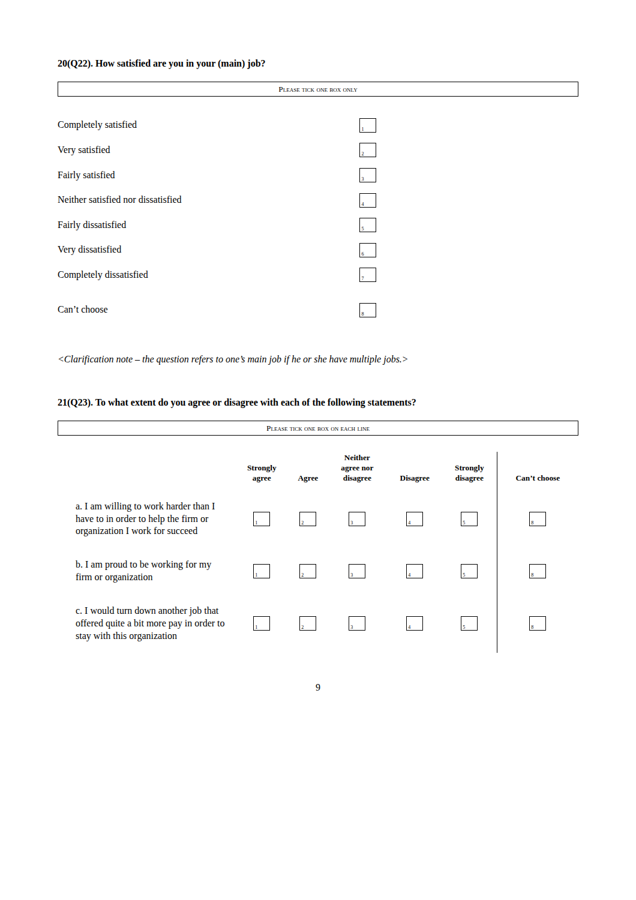20(Q22). How satisfied are you in your (main) job?
Please tick one box only
| Completely satisfied | 1 |
| Very satisfied | 2 |
| Fairly satisfied | 3 |
| Neither satisfied nor dissatisfied | 4 |
| Fairly dissatisfied | 5 |
| Very dissatisfied | 6 |
| Completely dissatisfied | 7 |
| Can’t choose | 8 |
<Clarification note – the question refers to one’s main job if he or she have multiple jobs.>
21(Q23). To what extent do you agree or disagree with each of the following statements?
Please tick one box on each line
| | Strongly agree | Agree | Neither agree nor disagree | Disagree | Strongly disagree | Can’t choose |
| --- | --- | --- | --- | --- | --- | --- |
| a. I am willing to work harder than I have to in order to help the firm or organization I work for succeed | 1 | 2 | 3 | 4 | 5 | 8 |
| b. I am proud to be working for my firm or organization | 1 | 2 | 3 | 4 | 5 | 8 |
| c. I would turn down another job that offered quite a bit more pay in order to stay with this organization | 1 | 2 | 3 | 4 | 5 | 8 |
9